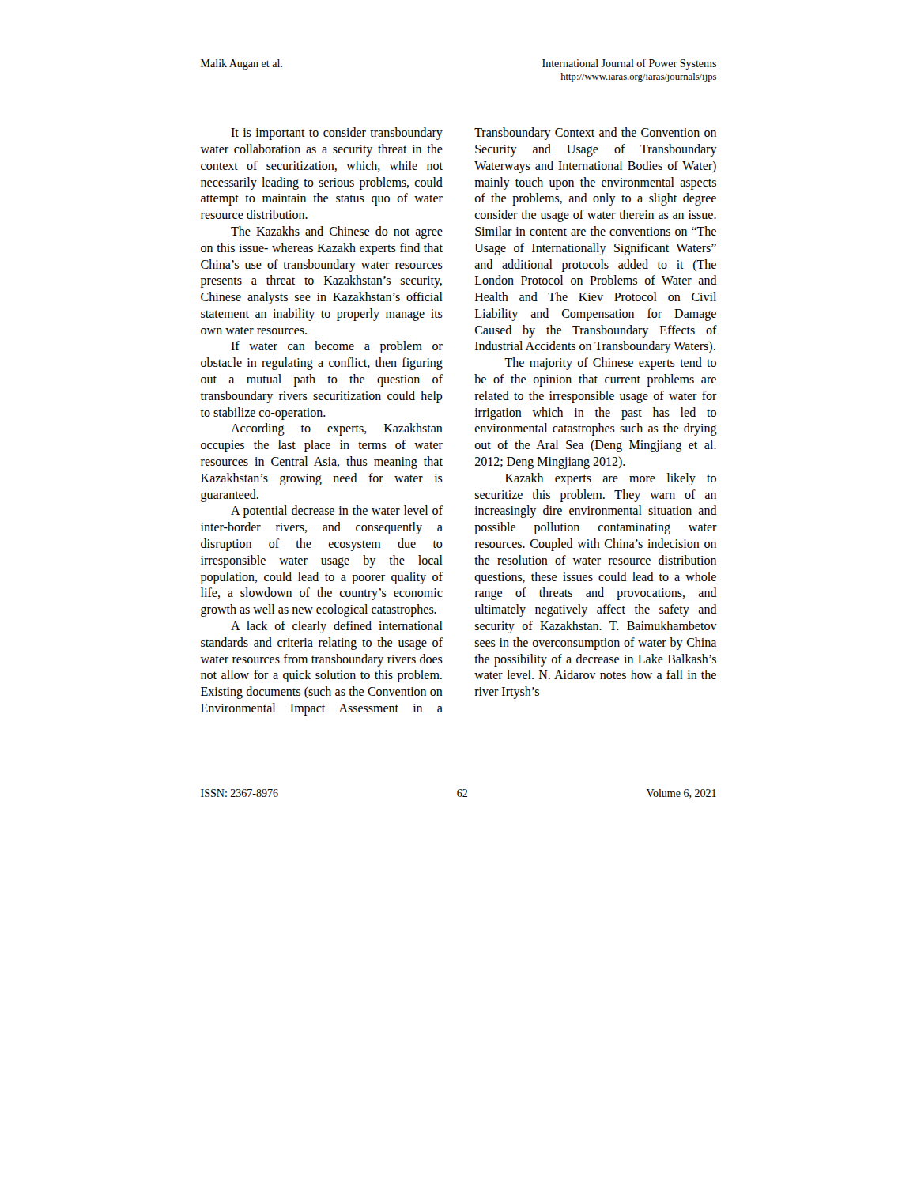Malik Augan et al.
International Journal of Power Systems http://www.iaras.org/iaras/journals/ijps
It is important to consider transboundary water collaboration as a security threat in the context of securitization, which, while not necessarily leading to serious problems, could attempt to maintain the status quo of water resource distribution.
The Kazakhs and Chinese do not agree on this issue- whereas Kazakh experts find that China’s use of transboundary water resources presents a threat to Kazakhstan’s security, Chinese analysts see in Kazakhstan’s official statement an inability to properly manage its own water resources.
If water can become a problem or obstacle in regulating a conflict, then figuring out a mutual path to the question of transboundary rivers securitization could help to stabilize co-operation.
According to experts, Kazakhstan occupies the last place in terms of water resources in Central Asia, thus meaning that Kazakhstan’s growing need for water is guaranteed.
A potential decrease in the water level of inter-border rivers, and consequently a disruption of the ecosystem due to irresponsible water usage by the local population, could lead to a poorer quality of life, a slowdown of the country’s economic growth as well as new ecological catastrophes.
A lack of clearly defined international standards and criteria relating to the usage of water resources from transboundary rivers does not allow for a quick solution to this problem. Existing documents (such as the Convention on Environmental Impact Assessment in a Transboundary Context and the Convention on Security and Usage of Transboundary Waterways and International Bodies of Water) mainly touch upon the environmental aspects of the problems, and only to a slight degree consider the usage of water therein as an issue. Similar in content are the conventions on “The Usage of Internationally Significant Waters” and additional protocols added to it (The London Protocol on Problems of Water and Health and The Kiev Protocol on Civil Liability and Compensation for Damage Caused by the Transboundary Effects of Industrial Accidents on Transboundary Waters).
The majority of Chinese experts tend to be of the opinion that current problems are related to the irresponsible usage of water for irrigation which in the past has led to environmental catastrophes such as the drying out of the Aral Sea (Deng Mingjiang et al. 2012; Deng Mingjiang 2012).
Kazakh experts are more likely to securitize this problem. They warn of an increasingly dire environmental situation and possible pollution contaminating water resources. Coupled with China’s indecision on the resolution of water resource distribution questions, these issues could lead to a whole range of threats and provocations, and ultimately negatively affect the safety and security of Kazakhstan. T. Baimukhambetov sees in the overconsumption of water by China the possibility of a decrease in Lake Balkash’s water level. N. Aidarov notes how a fall in the river Irtysh’s
ISSN: 2367-8976
62
Volume 6, 2021